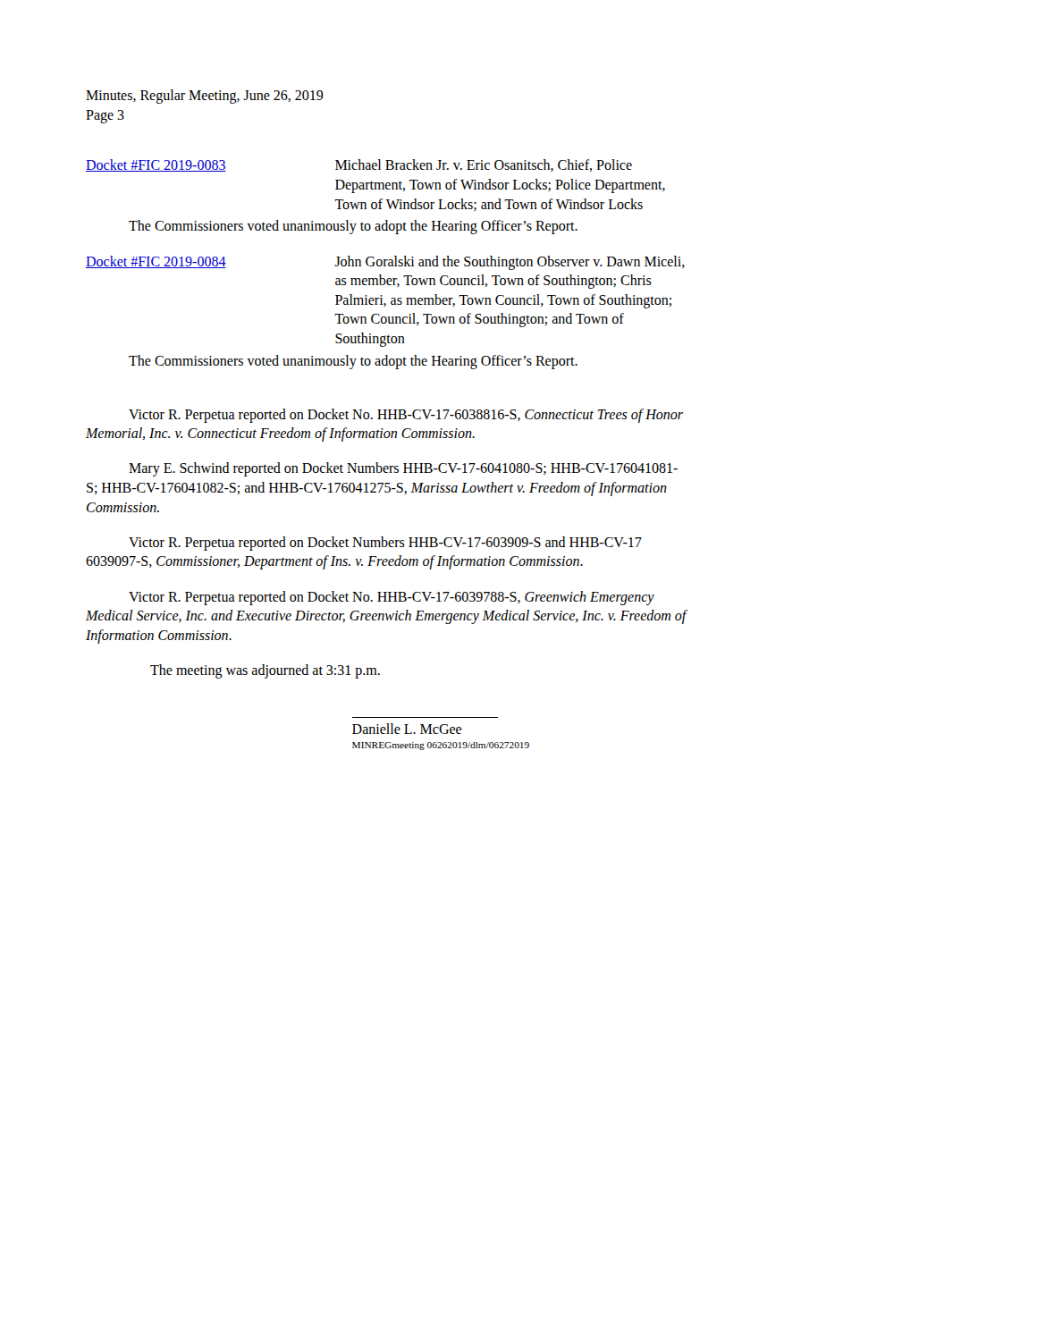Minutes, Regular Meeting, June 26, 2019
Page 3
Docket #FIC 2019-0083
Michael Bracken Jr. v. Eric Osanitsch, Chief, Police Department, Town of Windsor Locks; Police Department, Town of Windsor Locks; and Town of Windsor Locks
The Commissioners voted unanimously to adopt the Hearing Officer’s Report.
Docket #FIC 2019-0084
John Goralski and the Southington Observer v. Dawn Miceli, as member, Town Council, Town of Southington; Chris Palmieri, as member, Town Council, Town of Southington; Town Council, Town of Southington; and Town of Southington
The Commissioners voted unanimously to adopt the Hearing Officer’s Report.
Victor R. Perpetua reported on Docket No. HHB-CV-17-6038816-S, Connecticut Trees of Honor Memorial, Inc. v. Connecticut Freedom of Information Commission.
Mary E. Schwind reported on Docket Numbers HHB-CV-17-6041080-S; HHB-CV-176041081-S; HHB-CV-176041082-S; and HHB-CV-176041275-S, Marissa Lowthert v. Freedom of Information Commission.
Victor R. Perpetua reported on Docket Numbers HHB-CV-17-603909-S and HHB-CV-17 6039097-S, Commissioner, Department of Ins. v. Freedom of Information Commission.
Victor R. Perpetua reported on Docket No. HHB-CV-17-6039788-S, Greenwich Emergency Medical Service, Inc. and Executive Director, Greenwich Emergency Medical Service, Inc. v. Freedom of Information Commission.
The meeting was adjourned at 3:31 p.m.
Danielle L. McGee
MINREGmeeting 06262019/dlm/06272019